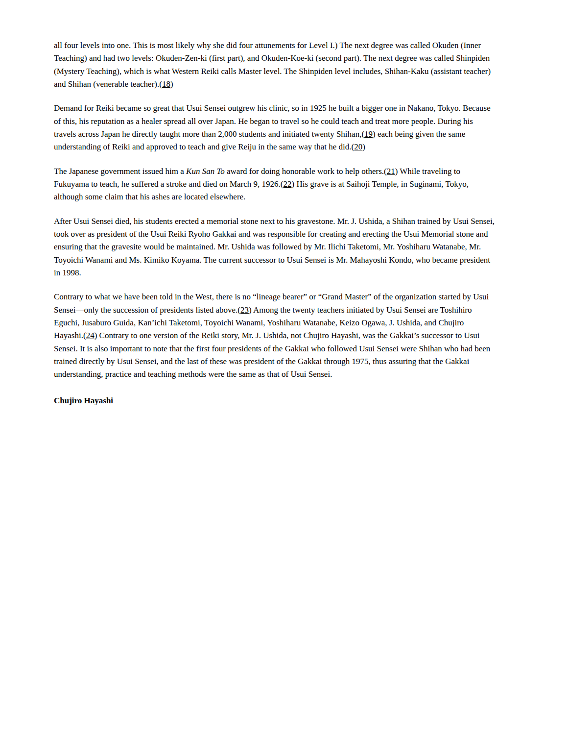all four levels into one. This is most likely why she did four attunements for Level I.) The next degree was called Okuden (Inner Teaching) and had two levels: Okuden-Zen-ki (first part), and Okuden-Koe-ki (second part). The next degree was called Shinpiden (Mystery Teaching), which is what Western Reiki calls Master level. The Shinpiden level includes, Shihan-Kaku (assistant teacher) and Shihan (venerable teacher).(18)
Demand for Reiki became so great that Usui Sensei outgrew his clinic, so in 1925 he built a bigger one in Nakano, Tokyo. Because of this, his reputation as a healer spread all over Japan. He began to travel so he could teach and treat more people. During his travels across Japan he directly taught more than 2,000 students and initiated twenty Shihan,(19) each being given the same understanding of Reiki and approved to teach and give Reiju in the same way that he did.(20)
The Japanese government issued him a Kun San To award for doing honorable work to help others.(21) While traveling to Fukuyama to teach, he suffered a stroke and died on March 9, 1926.(22) His grave is at Saihoji Temple, in Suginami, Tokyo, although some claim that his ashes are located elsewhere.
After Usui Sensei died, his students erected a memorial stone next to his gravestone. Mr. J. Ushida, a Shihan trained by Usui Sensei, took over as president of the Usui Reiki Ryoho Gakkai and was responsible for creating and erecting the Usui Memorial stone and ensuring that the gravesite would be maintained. Mr. Ushida was followed by Mr. Ilichi Taketomi, Mr. Yoshiharu Watanabe, Mr. Toyoichi Wanami and Ms. Kimiko Koyama. The current successor to Usui Sensei is Mr. Mahayoshi Kondo, who became president in 1998.
Contrary to what we have been told in the West, there is no “lineage bearer” or “Grand Master” of the organization started by Usui Sensei—only the succession of presidents listed above.(23) Among the twenty teachers initiated by Usui Sensei are Toshihiro Eguchi, Jusaburo Guida, Kan’ichi Taketomi, Toyoichi Wanami, Yoshiharu Watanabe, Keizo Ogawa, J. Ushida, and Chujiro Hayashi.(24) Contrary to one version of the Reiki story, Mr. J. Ushida, not Chujiro Hayashi, was the Gakkai’s successor to Usui Sensei. It is also important to note that the first four presidents of the Gakkai who followed Usui Sensei were Shihan who had been trained directly by Usui Sensei, and the last of these was president of the Gakkai through 1975, thus assuring that the Gakkai understanding, practice and teaching methods were the same as that of Usui Sensei.
Chujiro Hayashi